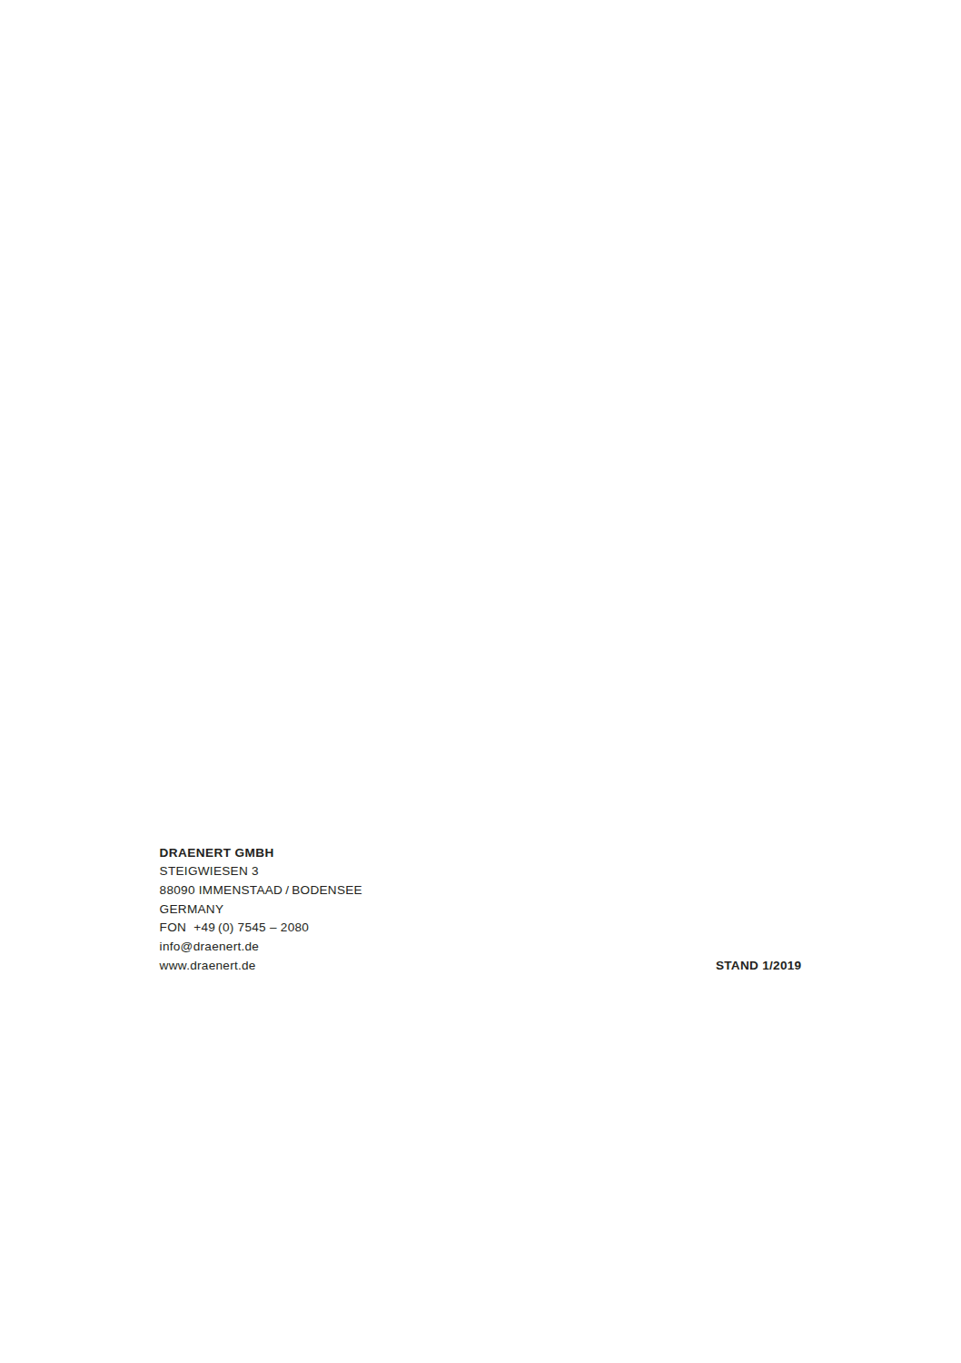DRAENERT GMBH
STEIGWIESEN 3
88090 IMMENSTAAD / BODENSEE
GERMANY
FON +49 (0) 7545 – 2080
info@draenert.de
www.draenert.de
STAND 1/2019